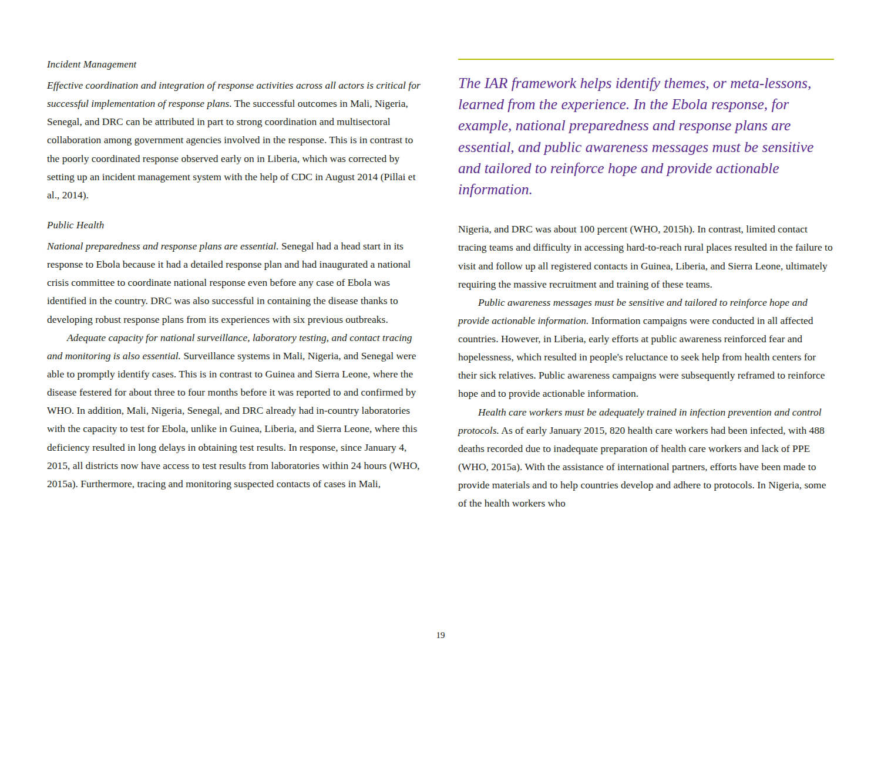Incident Management
Effective coordination and integration of response activities across all actors is critical for successful implementation of response plans. The successful outcomes in Mali, Nigeria, Senegal, and DRC can be attributed in part to strong coordination and multisectoral collaboration among government agencies involved in the response. This is in contrast to the poorly coordinated response observed early on in Liberia, which was corrected by setting up an incident management system with the help of CDC in August 2014 (Pillai et al., 2014).
Public Health
National preparedness and response plans are essential. Senegal had a head start in its response to Ebola because it had a detailed response plan and had inaugurated a national crisis committee to coordinate national response even before any case of Ebola was identified in the country. DRC was also successful in containing the disease thanks to developing robust response plans from its experiences with six previous outbreaks.
Adequate capacity for national surveillance, laboratory testing, and contact tracing and monitoring is also essential. Surveillance systems in Mali, Nigeria, and Senegal were able to promptly identify cases. This is in contrast to Guinea and Sierra Leone, where the disease festered for about three to four months before it was reported to and confirmed by WHO. In addition, Mali, Nigeria, Senegal, and DRC already had in-country laboratories with the capacity to test for Ebola, unlike in Guinea, Liberia, and Sierra Leone, where this deficiency resulted in long delays in obtaining test results. In response, since January 4, 2015, all districts now have access to test results from laboratories within 24 hours (WHO, 2015a). Furthermore, tracing and monitoring suspected contacts of cases in Mali,
The IAR framework helps identify themes, or meta-lessons, learned from the experience. In the Ebola response, for example, national preparedness and response plans are essential, and public awareness messages must be sensitive and tailored to reinforce hope and provide actionable information.
Nigeria, and DRC was about 100 percent (WHO, 2015h). In contrast, limited contact tracing teams and difficulty in accessing hard-to-reach rural places resulted in the failure to visit and follow up all registered contacts in Guinea, Liberia, and Sierra Leone, ultimately requiring the massive recruitment and training of these teams.
Public awareness messages must be sensitive and tailored to reinforce hope and provide actionable information. Information campaigns were conducted in all affected countries. However, in Liberia, early efforts at public awareness reinforced fear and hopelessness, which resulted in people's reluctance to seek help from health centers for their sick relatives. Public awareness campaigns were subsequently reframed to reinforce hope and to provide actionable information.
Health care workers must be adequately trained in infection prevention and control protocols. As of early January 2015, 820 health care workers had been infected, with 488 deaths recorded due to inadequate preparation of health care workers and lack of PPE (WHO, 2015a). With the assistance of international partners, efforts have been made to provide materials and to help countries develop and adhere to protocols. In Nigeria, some of the health workers who
19